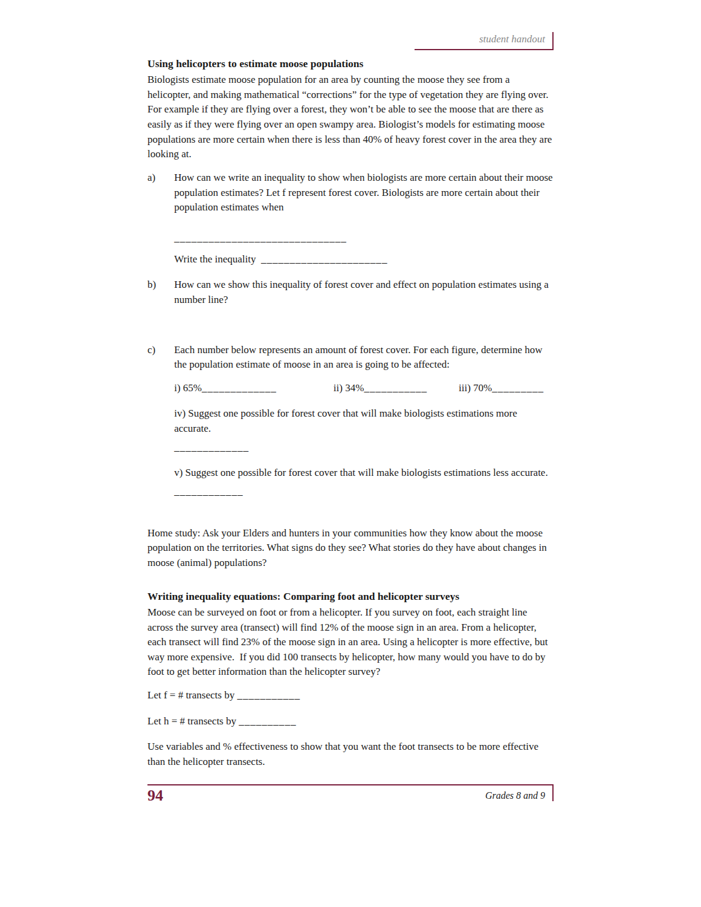student handout
Using helicopters to estimate moose populations
Biologists estimate moose population for an area by counting the moose they see from a helicopter, and making mathematical “corrections” for the type of vegetation they are flying over. For example if they are flying over a forest, they won’t be able to see the moose that are there as easily as if they were flying over an open swampy area. Biologist’s models for estimating moose populations are more certain when there is less than 40% of heavy forest cover in the area they are looking at.
a) How can we write an inequality to show when biologists are more certain about their moose population estimates? Let f represent forest cover. Biologists are more certain about their population estimates when
______________________________
Write the inequality ______________________
b) How can we show this inequality of forest cover and effect on population estimates using a number line?
c) Each number below represents an amount of forest cover. For each figure, determine how the population estimate of moose in an area is going to be affected:
i) 65%_____________
ii) 34%___________
iii) 70%_________
iv) Suggest one possible for forest cover that will make biologists estimations more accurate.
_____________
v) Suggest one possible for forest cover that will make biologists estimations less accurate.
____________
Home study: Ask your Elders and hunters in your communities how they know about the moose population on the territories. What signs do they see? What stories do they have about changes in moose (animal) populations?
Writing inequality equations: Comparing foot and helicopter surveys
Moose can be surveyed on foot or from a helicopter. If you survey on foot, each straight line across the survey area (transect) will find 12% of the moose sign in an area. From a helicopter, each transect will find 23% of the moose sign in an area. Using a helicopter is more effective, but way more expensive. If you did 100 transects by helicopter, how many would you have to do by foot to get better information than the helicopter survey?
Let f = # transects by ___________
Let h = # transects by __________
Use variables and % effectiveness to show that you want the foot transects to be more effective than the helicopter transects.
94
Grades 8 and 9